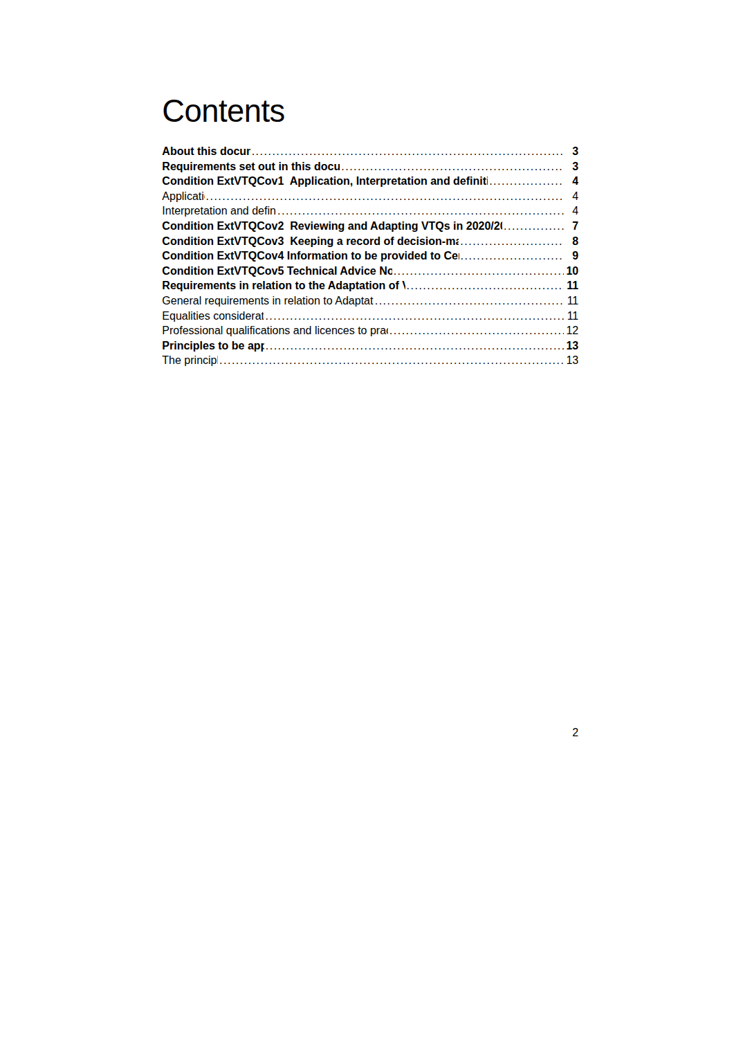Contents
About this document ............................................................................................... 3
Requirements set out in this document .............................................................. 3
Condition ExtVTQCov1 Application, Interpretation and definitions ................... 4
Application ............................................................................................................... 4
Interpretation and definitions ..................................................................................... 4
Condition ExtVTQCov2 Reviewing and Adapting VTQs in 2020/2021 ............... 7
Condition ExtVTQCov3 Keeping a record of decision-making ........................... 8
Condition ExtVTQCov4 Information to be provided to Centres ........................... 9
Condition ExtVTQCov5 Technical Advice Notices .............................................. 10
Requirements in relation to the Adaptation of VTQs .......................................... 11
General requirements in relation to Adaptations .................................................. 11
Equalities considerations ....................................................................................... 11
Professional qualifications and licences to practise .............................................. 12
Principles to be applied ........................................................................................ 13
The principles ....................................................................................................... 13
2